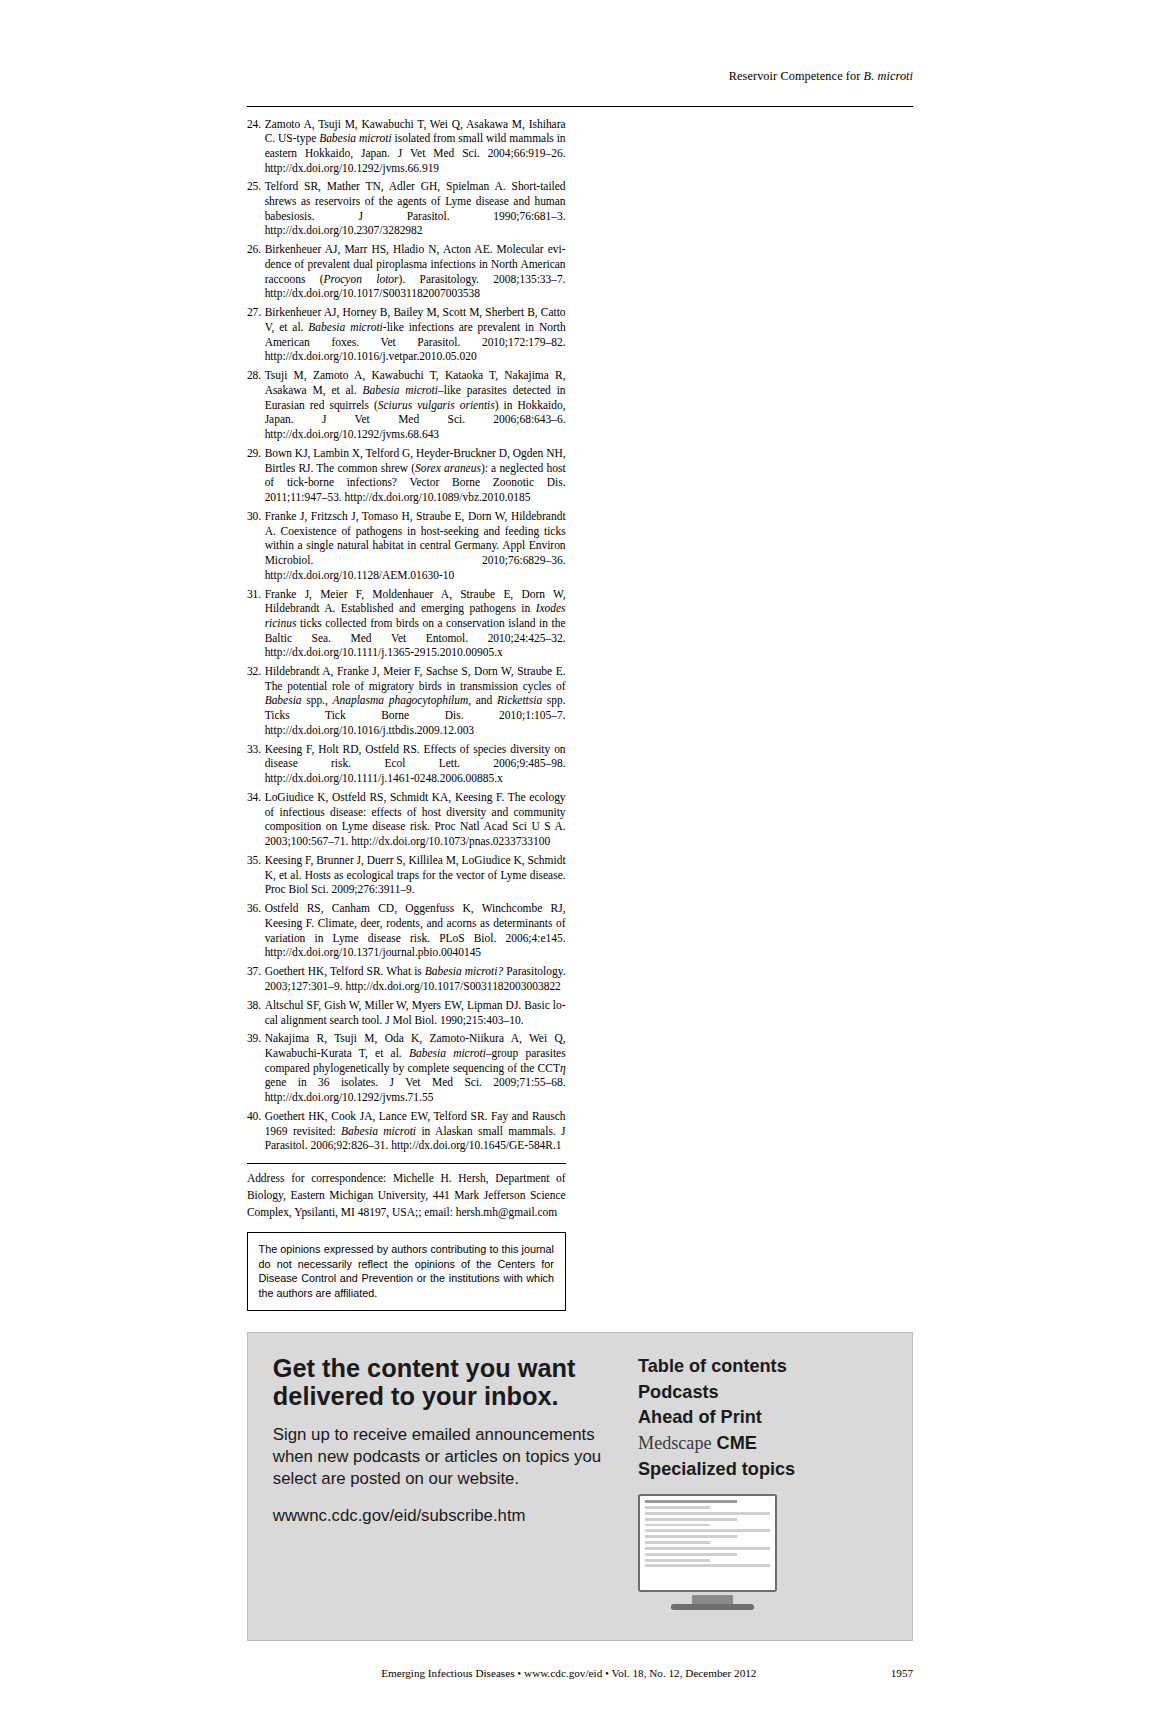Reservoir Competence for B. microti
Zamoto A, Tsuji M, Kawabuchi T, Wei Q, Asakawa M, Ishihara C. US-type Babesia microti isolated from small wild mammals in eastern Hokkaido, Japan. J Vet Med Sci. 2004;66:919–26. http://dx.doi.org/10.1292/jvms.66.919
Telford SR, Mather TN, Adler GH, Spielman A. Short-tailed shrews as reservoirs of the agents of Lyme disease and human babesiosis. J Parasitol. 1990;76:681–3. http://dx.doi.org/10.2307/3282982
Birkenheuer AJ, Marr HS, Hladio N, Acton AE. Molecular evidence of prevalent dual piroplasma infections in North American raccoons (Procyon lotor). Parasitology. 2008;135:33–7. http://dx.doi.org/10.1017/S0031182007003538
Birkenheuer AJ, Horney B, Bailey M, Scott M, Sherbert B, Catto V, et al. Babesia microti-like infections are prevalent in North American foxes. Vet Parasitol. 2010;172:179–82. http://dx.doi.org/10.1016/j.vetpar.2010.05.020
Tsuji M, Zamoto A, Kawabuchi T, Kataoka T, Nakajima R, Asakawa M, et al. Babesia microti–like parasites detected in Eurasian red squirrels (Sciurus vulgaris orientis) in Hokkaido, Japan. J Vet Med Sci. 2006;68:643–6. http://dx.doi.org/10.1292/jvms.68.643
Bown KJ, Lambin X, Telford G, Heyder-Bruckner D, Ogden NH, Birtles RJ. The common shrew (Sorex araneus): a neglected host of tick-borne infections? Vector Borne Zoonotic Dis. 2011;11:947–53. http://dx.doi.org/10.1089/vbz.2010.0185
Franke J, Fritzsch J, Tomaso H, Straube E, Dorn W, Hildebrandt A. Coexistence of pathogens in host-seeking and feeding ticks within a single natural habitat in central Germany. Appl Environ Microbiol. 2010;76:6829–36. http://dx.doi.org/10.1128/AEM.01630-10
Franke J, Meier F, Moldenhauer A, Straube E, Dorn W, Hildebrandt A. Established and emerging pathogens in Ixodes ricinus ticks collected from birds on a conservation island in the Baltic Sea. Med Vet Entomol. 2010;24:425–32. http://dx.doi.org/10.1111/j.1365-2915.2010.00905.x
Hildebrandt A, Franke J, Meier F, Sachse S, Dorn W, Straube E. The potential role of migratory birds in transmission cycles of Babesia spp., Anaplasma phagocytophilum, and Rickettsia spp. Ticks Tick Borne Dis. 2010;1:105–7. http://dx.doi.org/10.1016/j.ttbdis.2009.12.003
Keesing F, Holt RD, Ostfeld RS. Effects of species diversity on disease risk. Ecol Lett. 2006;9:485–98. http://dx.doi.org/10.1111/j.1461-0248.2006.00885.x
LoGiudice K, Ostfeld RS, Schmidt KA, Keesing F. The ecology of infectious disease: effects of host diversity and community composition on Lyme disease risk. Proc Natl Acad Sci U S A. 2003;100:567–71. http://dx.doi.org/10.1073/pnas.0233733100
Keesing F, Brunner J, Duerr S, Killilea M, LoGiudice K, Schmidt K, et al. Hosts as ecological traps for the vector of Lyme disease. Proc Biol Sci. 2009;276:3911–9.
Ostfeld RS, Canham CD, Oggenfuss K, Winchcombe RJ, Keesing F. Climate, deer, rodents, and acorns as determinants of variation in Lyme disease risk. PLoS Biol. 2006;4:e145. http://dx.doi.org/10.1371/journal.pbio.0040145
Goethert HK, Telford SR. What is Babesia microti? Parasitology. 2003;127:301–9. http://dx.doi.org/10.1017/S0031182003003822
Altschul SF, Gish W, Miller W, Myers EW, Lipman DJ. Basic local alignment search tool. J Mol Biol. 1990;215:403–10.
Nakajima R, Tsuji M, Oda K, Zamoto-Niikura A, Wei Q, Kawabuchi-Kurata T, et al. Babesia microti–group parasites compared phylogenetically by complete sequencing of the CCTη gene in 36 isolates. J Vet Med Sci. 2009;71:55–68. http://dx.doi.org/10.1292/jvms.71.55
Goethert HK, Cook JA, Lance EW, Telford SR. Fay and Rausch 1969 revisited: Babesia microti in Alaskan small mammals. J Parasitol. 2006;92:826–31. http://dx.doi.org/10.1645/GE-584R.1
Address for correspondence: Michelle H. Hersh, Department of Biology, Eastern Michigan University, 441 Mark Jefferson Science Complex, Ypsilanti, MI 48197, USA;; email: hersh.mh@gmail.com
The opinions expressed by authors contributing to this journal do not necessarily reflect the opinions of the Centers for Disease Control and Prevention or the institutions with which the authors are affiliated.
Get the content you want
delivered to your inbox.
Sign up to receive emailed announcements when new podcasts or articles on topics you select are posted on our website.
wwwnc.cdc.gov/eid/subscribe.htm
Table of contents
Podcasts
Ahead of Print
Medscape CME
Specialized topics
Emerging Infectious Diseases • www.cdc.gov/eid • Vol. 18, No. 12, December 2012 1957